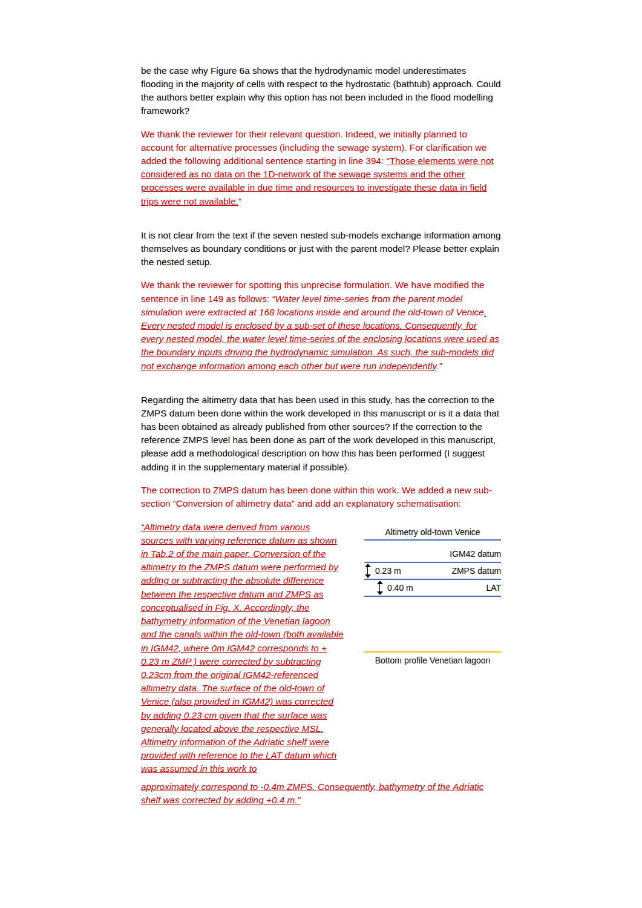be the case why Figure 6a shows that the hydrodynamic model underestimates flooding in the majority of cells with respect to the hydrostatic (bathtub) approach. Could the authors better explain why this option has not been included in the flood modelling framework?
We thank the reviewer for their relevant question. Indeed, we initially planned to account for alternative processes (including the sewage system). For clarification we added the following additional sentence starting in line 394: “Those elements were not considered as no data on the 1D-network of the sewage systems and the other processes were available in due time and resources to investigate these data in field trips were not available.”
It is not clear from the text if the seven nested sub-models exchange information among themselves as boundary conditions or just with the parent model? Please better explain the nested setup.
We thank the reviewer for spotting this unprecise formulation. We have modified the sentence in line 149 as follows: “Water level time-series from the parent model simulation were extracted at 168 locations inside and around the old-town of Venice. Every nested model is enclosed by a sub-set of these locations. Consequently, for every nested model, the water level time-series of the enclosing locations were used as the boundary inputs driving the hydrodynamic simulation. As such, the sub-models did not exchange information among each other but were run independently.”
Regarding the altimetry data that has been used in this study, has the correction to the ZMPS datum been done within the work developed in this manuscript or is it a data that has been obtained as already published from other sources? If the correction to the reference ZMPS level has been done as part of the work developed in this manuscript, please add a methodological description on how this has been performed (I suggest adding it in the supplementary material if possible).
The correction to ZMPS datum has been done within this work. We added a new sub-section “Conversion of altimetry data” and add an explanatory schematisation:
“Altimetry data were derived from various sources with varying reference datum as shown in Tab.2 of the main paper. Conversion of the altimetry to the ZMPS datum were performed by adding or subtracting the absolute difference between the respective datum and ZMPS as conceptualised in Fig. X. Accordingly, the bathymetry information of the Venetian lagoon and the canals within the old-town (both available in IGM42, where 0m IGM42 corresponds to + 0.23 m ZMP ) were corrected by subtracting 0.23cm from the original IGM42-referenced altimetry data. The surface of the old-town of Venice (also provided in IGM42) was corrected by adding 0.23 cm given that the surface was generally located above the respective MSL. Altimetry information of the Adriatic shelf were provided with reference to the LAT datum which was assumed in this work to
Altimetry old-town Venice
IGM42 datum
0.23 m ZMPS datum
0.40 m LAT
Bottom profile Venetian lagoon
approximately correspond to -0.4m ZMPS. Consequently, bathymetry of the Adriatic shelf was corrected by adding +0.4 m.”